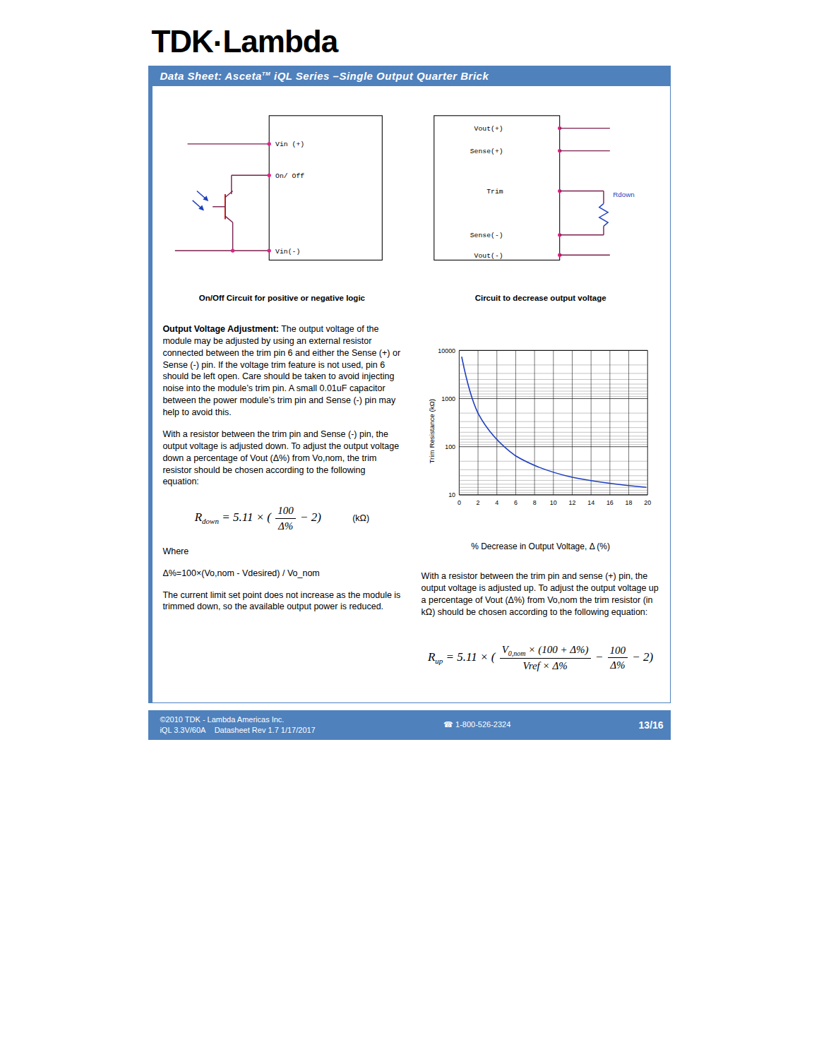TDK·Lambda
Data Sheet: AscetaTM iQL Series –Single Output Quarter Brick
Vin (+) On/ Off Vin(-)
On/Off Circuit for positive or negative logic
Vout(+) Sense(+) Trim Rdown Sense(-) Vout(-)
Circuit to decrease output voltage
Output Voltage Adjustment: The output voltage of the module may be adjusted by using an external resistor connected between the trim pin 6 and either the Sense (+) or Sense (-) pin. If the voltage trim feature is not used, pin 6 should be left open. Care should be taken to avoid injecting noise into the module’s trim pin. A small 0.01uF capacitor between the power module’s trim pin and Sense (-) pin may help to avoid this.
With a resistor between the trim pin and Sense (-) pin, the output voltage is adjusted down. To adjust the output voltage down a percentage of Vout (Δ%) from Vo,nom, the trim resistor should be chosen according to the following equation:
Rdown = 5.11 × ( 100 Δ% − 2) (kΩ)
Where
Δ%=100×(Vo,nom - Vdesired) / Vo_nom
The current limit set point does not increase as the module is trimmed down, so the available output power is reduced.
10000 1000 100 10 0 2 4 6 8 10 12 14 16 18 20 Trim Resistance (kΩ)
% Decrease in Output Voltage, Δ (%)
With a resistor between the trim pin and sense (+) pin, the output voltage is adjusted up. To adjust the output voltage up a percentage of Vout (Δ%) from Vo,nom the trim resistor (in kΩ) should be chosen according to the following equation:
Rup = 5.11 × ( V0,nom × (100 + Δ%) Vref × Δ% − 100 Δ% − 2)
©2010 TDK - Lambda Americas Inc.
iQL 3.3V/60A Datasheet Rev 1.7 1/17/2017
☎ 1-800-526-2324
13/16